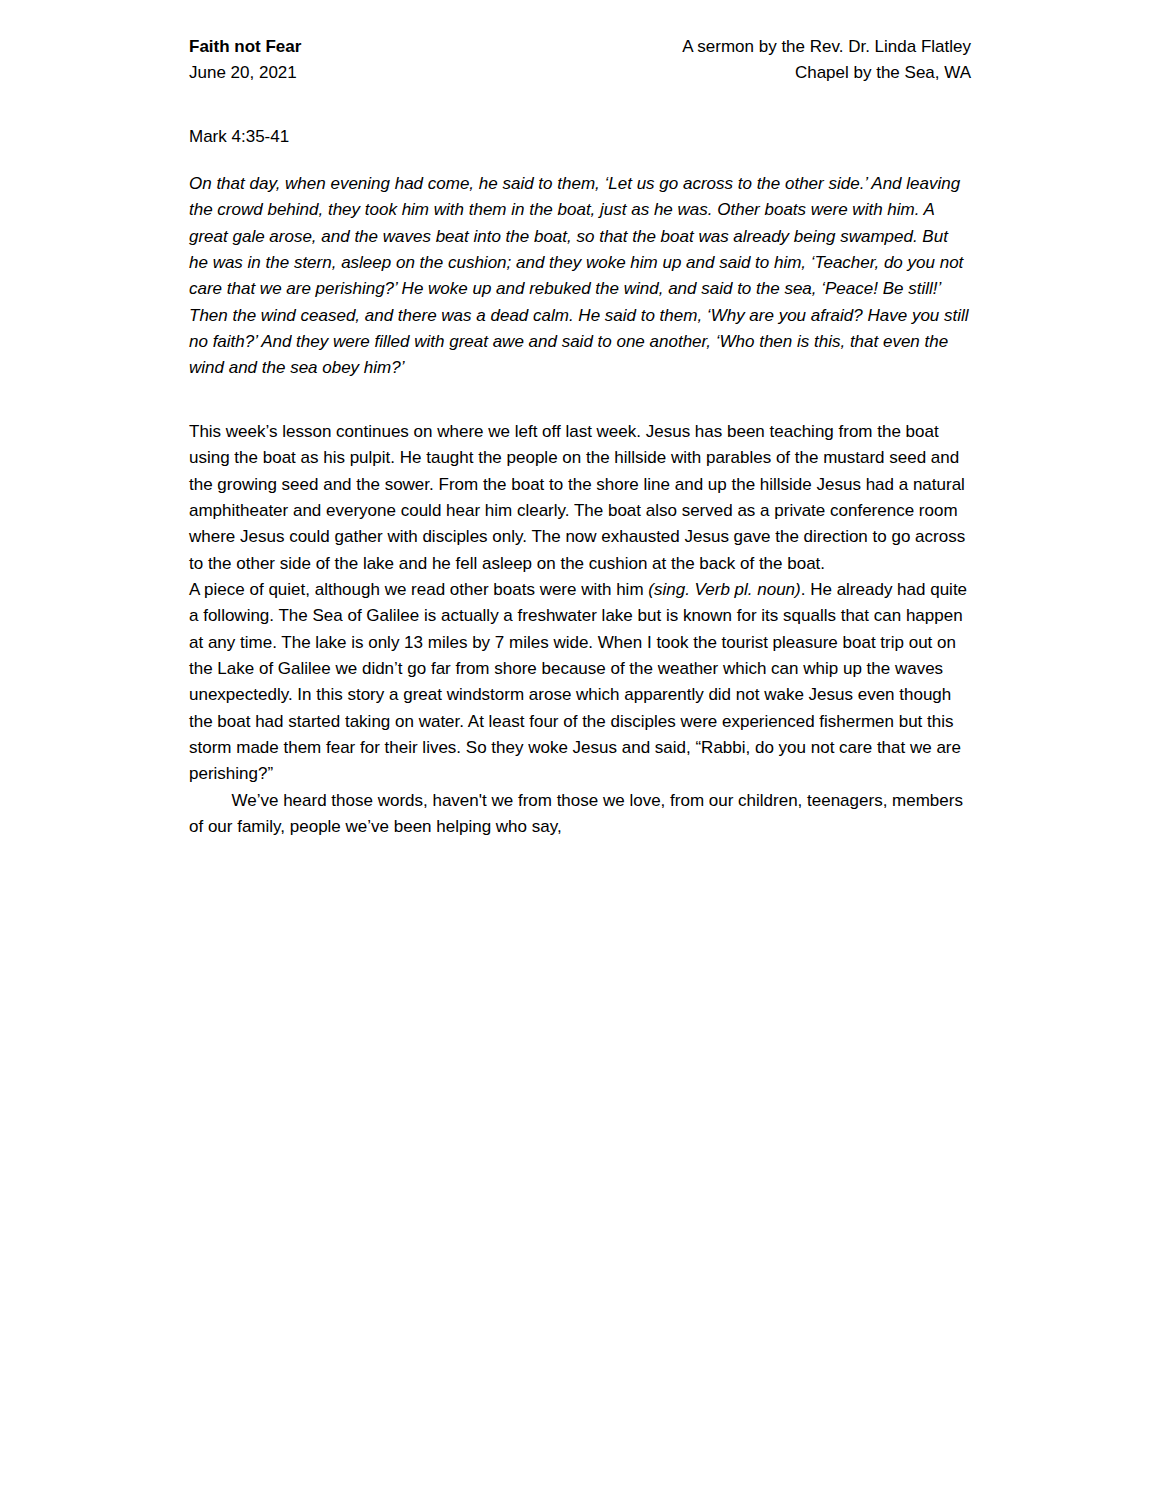Faith not Fear
June 20, 2021
A sermon by the Rev. Dr. Linda Flatley
Chapel by the Sea, WA
Mark 4:35-41
On that day, when evening had come, he said to them, ‘Let us go across to the other side.’ And leaving the crowd behind, they took him with them in the boat, just as he was. Other boats were with him. A great gale arose, and the waves beat into the boat, so that the boat was already being swamped. But he was in the stern, asleep on the cushion; and they woke him up and said to him, ‘Teacher, do you not care that we are perishing?’ He woke up and rebuked the wind, and said to the sea, ‘Peace! Be still!’ Then the wind ceased, and there was a dead calm. He said to them, ‘Why are you afraid? Have you still no faith?’ And they were filled with great awe and said to one another, ‘Who then is this, that even the wind and the sea obey him?’
This week’s lesson continues on where we left off last week. Jesus has been teaching from the boat using the boat as his pulpit. He taught the people on the hillside with parables of the mustard seed and the growing seed and the sower. From the boat to the shore line and up the hillside Jesus had a natural amphitheater and everyone could hear him clearly. The boat also served as a private conference room where Jesus could gather with disciples only. The now exhausted Jesus gave the direction to go across to the other side of the lake and he fell asleep on the cushion at the back of the boat.
A piece of quiet, although we read other boats were with him (sing. Verb pl. noun). He already had quite a following. The Sea of Galilee is actually a freshwater lake but is known for its squalls that can happen at any time. The lake is only 13 miles by 7 miles wide. When I took the tourist pleasure boat trip out on the Lake of Galilee we didn’t go far from shore because of the weather which can whip up the waves unexpectedly. In this story a great windstorm arose which apparently did not wake Jesus even though the boat had started taking on water. At least four of the disciples were experienced fishermen but this storm made them fear for their lives. So they woke Jesus and said, “Rabbi, do you not care that we are perishing?”
We’ve heard those words, haven't we from those we love, from our children, teenagers, members of our family, people we’ve been helping who say,